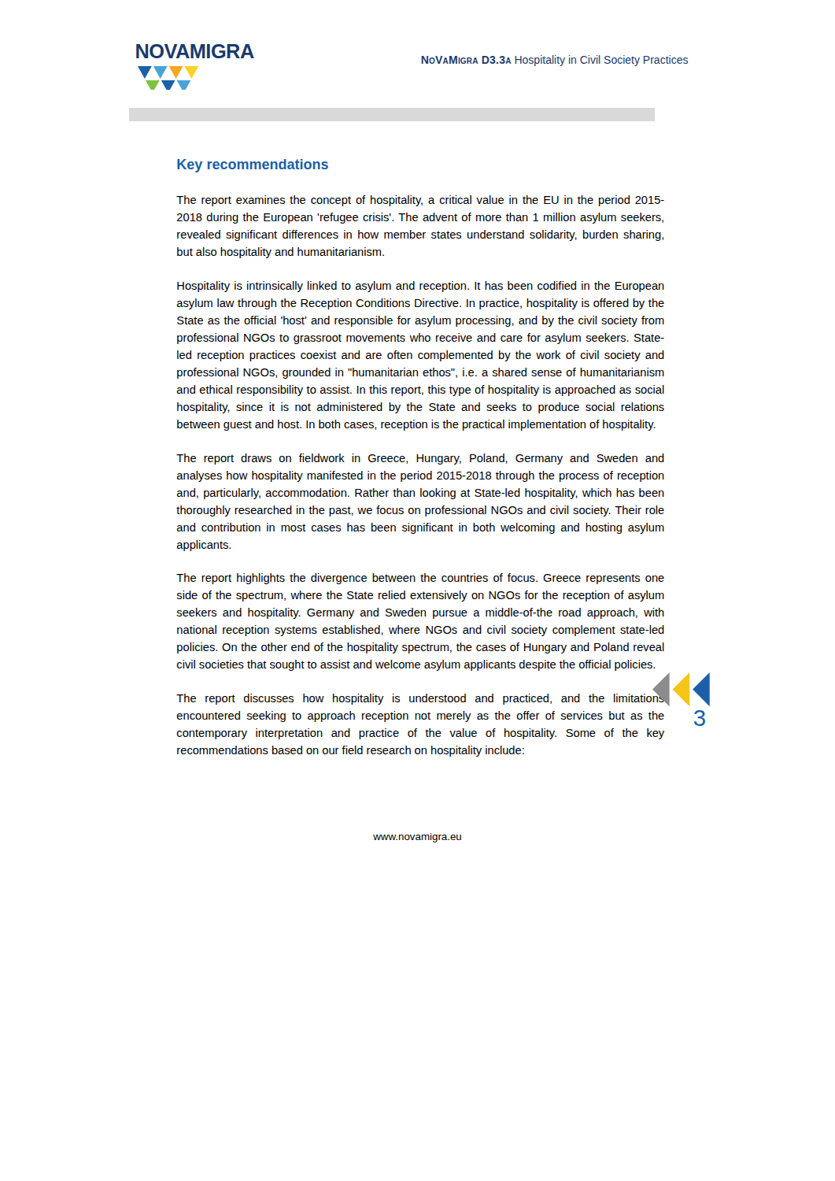NOVAMIGRA
NoVaMigra D3.3a Hospitality in Civil Society Practices
Key recommendations
The report examines the concept of hospitality, a critical value in the EU in the period 2015-2018 during the European 'refugee crisis'. The advent of more than 1 million asylum seekers, revealed significant differences in how member states understand solidarity, burden sharing, but also hospitality and humanitarianism.
Hospitality is intrinsically linked to asylum and reception. It has been codified in the European asylum law through the Reception Conditions Directive. In practice, hospitality is offered by the State as the official 'host' and responsible for asylum processing, and by the civil society from professional NGOs to grassroot movements who receive and care for asylum seekers. State-led reception practices coexist and are often complemented by the work of civil society and professional NGOs, grounded in "humanitarian ethos", i.e. a shared sense of humanitarianism and ethical responsibility to assist. In this report, this type of hospitality is approached as social hospitality, since it is not administered by the State and seeks to produce social relations between guest and host. In both cases, reception is the practical implementation of hospitality.
The report draws on fieldwork in Greece, Hungary, Poland, Germany and Sweden and analyses how hospitality manifested in the period 2015-2018 through the process of reception and, particularly, accommodation. Rather than looking at State-led hospitality, which has been thoroughly researched in the past, we focus on professional NGOs and civil society. Their role and contribution in most cases has been significant in both welcoming and hosting asylum applicants.
The report highlights the divergence between the countries of focus. Greece represents one side of the spectrum, where the State relied extensively on NGOs for the reception of asylum seekers and hospitality. Germany and Sweden pursue a middle-of-the road approach, with national reception systems established, where NGOs and civil society complement state-led policies. On the other end of the hospitality spectrum, the cases of Hungary and Poland reveal civil societies that sought to assist and welcome asylum applicants despite the official policies.
The report discusses how hospitality is understood and practiced, and the limitations encountered seeking to approach reception not merely as the offer of services but as the contemporary interpretation and practice of the value of hospitality. Some of the key recommendations based on our field research on hospitality include:
3
www.novamigra.eu